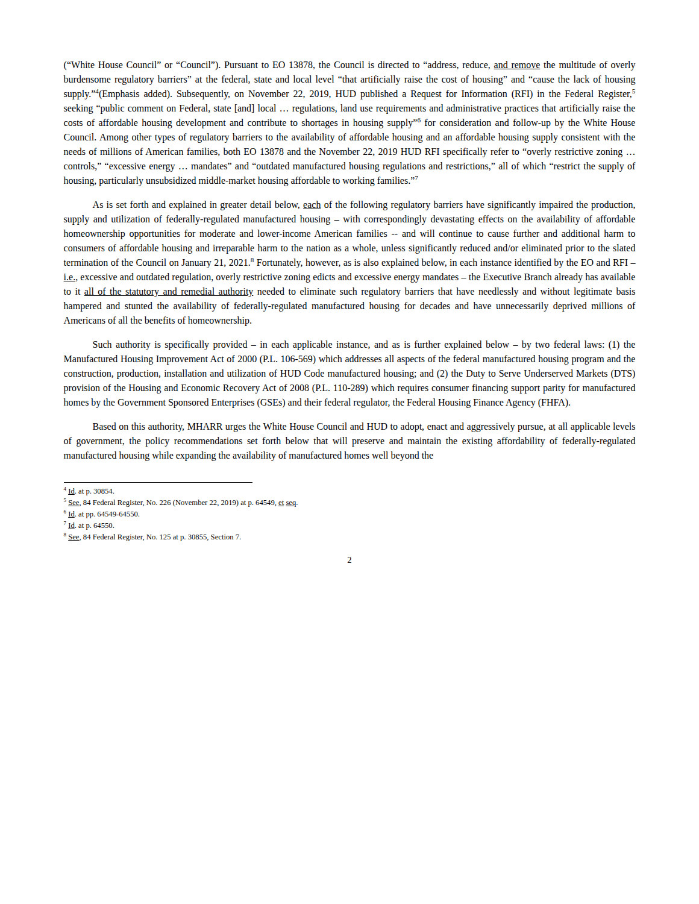(“White House Council” or “Council”). Pursuant to EO 13878, the Council is directed to “address, reduce, and remove the multitude of overly burdensome regulatory barriers” at the federal, state and local level “that artificially raise the cost of housing” and “cause the lack of housing supply.”4(Emphasis added). Subsequently, on November 22, 2019, HUD published a Request for Information (RFI) in the Federal Register,5 seeking “public comment on Federal, state [and] local … regulations, land use requirements and administrative practices that artificially raise the costs of affordable housing development and contribute to shortages in housing supply”6 for consideration and follow-up by the White House Council. Among other types of regulatory barriers to the availability of affordable housing and an affordable housing supply consistent with the needs of millions of American families, both EO 13878 and the November 22, 2019 HUD RFI specifically refer to “overly restrictive zoning … controls,” “excessive energy … mandates” and “outdated manufactured housing regulations and restrictions,” all of which “restrict the supply of housing, particularly unsubsidized middle-market housing affordable to working families.”7
As is set forth and explained in greater detail below, each of the following regulatory barriers have significantly impaired the production, supply and utilization of federally-regulated manufactured housing – with correspondingly devastating effects on the availability of affordable homeownership opportunities for moderate and lower-income American families -- and will continue to cause further and additional harm to consumers of affordable housing and irreparable harm to the nation as a whole, unless significantly reduced and/or eliminated prior to the slated termination of the Council on January 21, 2021.8 Fortunately, however, as is also explained below, in each instance identified by the EO and RFI – i.e., excessive and outdated regulation, overly restrictive zoning edicts and excessive energy mandates – the Executive Branch already has available to it all of the statutory and remedial authority needed to eliminate such regulatory barriers that have needlessly and without legitimate basis hampered and stunted the availability of federally-regulated manufactured housing for decades and have unnecessarily deprived millions of Americans of all the benefits of homeownership.
Such authority is specifically provided – in each applicable instance, and as is further explained below – by two federal laws: (1) the Manufactured Housing Improvement Act of 2000 (P.L. 106-569) which addresses all aspects of the federal manufactured housing program and the construction, production, installation and utilization of HUD Code manufactured housing; and (2) the Duty to Serve Underserved Markets (DTS) provision of the Housing and Economic Recovery Act of 2008 (P.L. 110-289) which requires consumer financing support parity for manufactured homes by the Government Sponsored Enterprises (GSEs) and their federal regulator, the Federal Housing Finance Agency (FHFA).
Based on this authority, MHARR urges the White House Council and HUD to adopt, enact and aggressively pursue, at all applicable levels of government, the policy recommendations set forth below that will preserve and maintain the existing affordability of federally-regulated manufactured housing while expanding the availability of manufactured homes well beyond the
4 Id. at p. 30854.
5 See, 84 Federal Register, No. 226 (November 22, 2019) at p. 64549, et seq.
6 Id. at pp. 64549-64550.
7 Id. at p. 64550.
8 See, 84 Federal Register, No. 125 at p. 30855, Section 7.
2